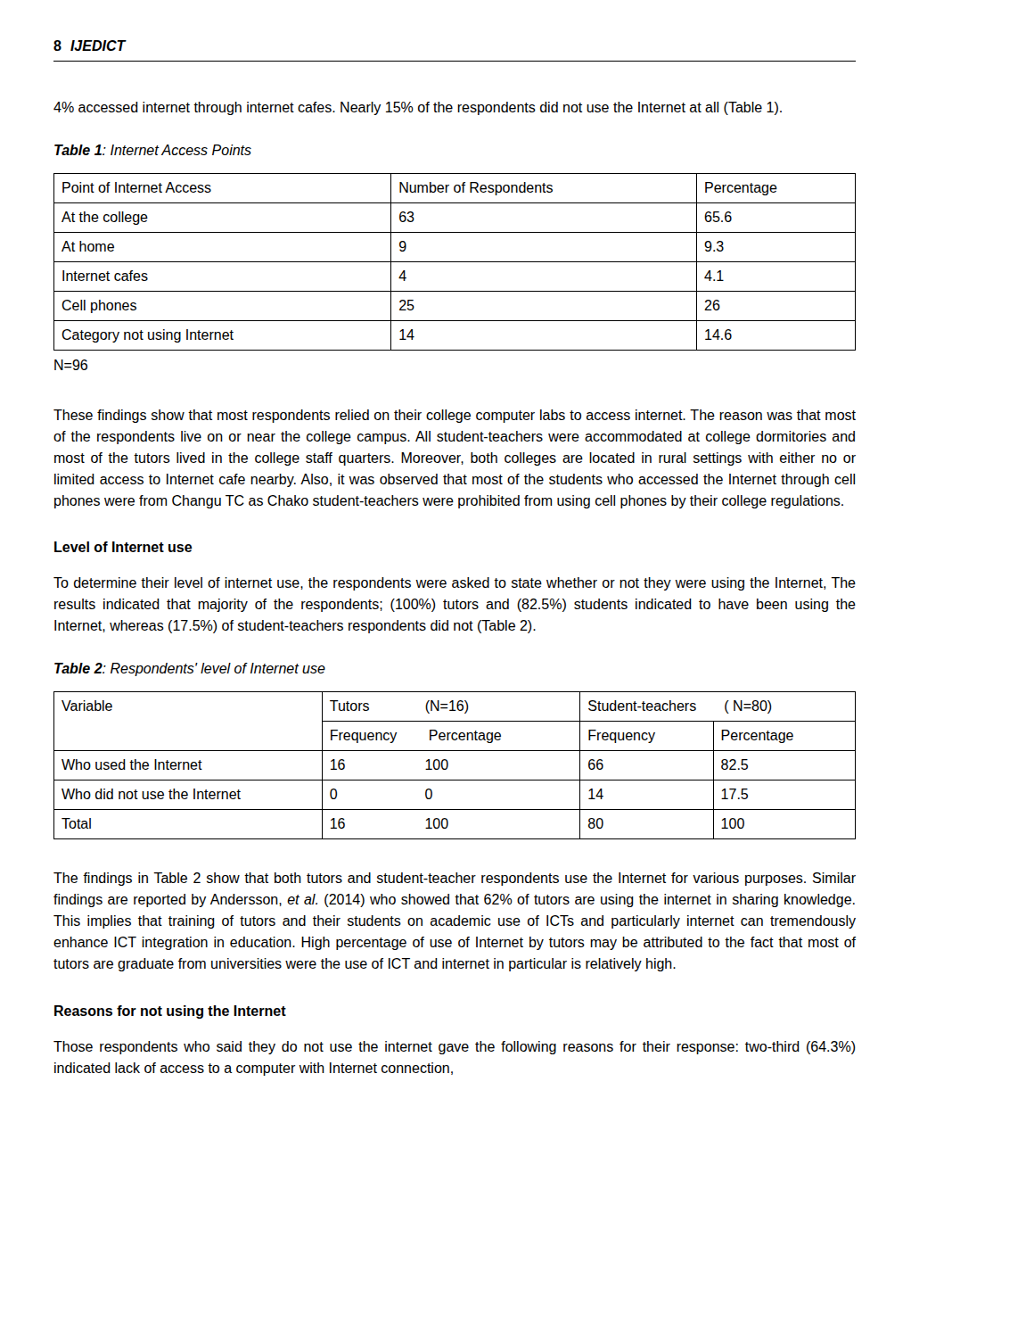8 IJEDICT
4% accessed internet through internet cafes. Nearly 15% of the respondents did not use the Internet at all (Table 1).
Table 1: Internet Access Points
| Point of Internet Access | Number of Respondents | Percentage |
| At the college | 63 | 65.6 |
| At home | 9 | 9.3 |
| Internet cafes | 4 | 4.1 |
| Cell phones | 25 | 26 |
| Category not using Internet | 14 | 14.6 |
N=96
These findings show that most respondents relied on their college computer labs to access internet. The reason was that most of the respondents live on or near the college campus. All student-teachers were accommodated at college dormitories and most of the tutors lived in the college staff quarters. Moreover, both colleges are located in rural settings with either no or limited access to Internet cafe nearby. Also, it was observed that most of the students who accessed the Internet through cell phones were from Changu TC as Chako student-teachers were prohibited from using cell phones by their college regulations.
Level of Internet use
To determine their level of internet use, the respondents were asked to state whether or not they were using the Internet, The results indicated that majority of the respondents; (100%) tutors and (82.5%) students indicated to have been using the Internet, whereas (17.5%) of student-teachers respondents did not (Table 2).
Table 2: Respondents' level of Internet use
| Variable | Tutors (N=16) | Student-teachers ( N=80) |
| Frequency Percentage | Frequency | Percentage |
| Who used the Internet | 16 100 | 66 | 82.5 |
| Who did not use the Internet | 0 0 | 14 | 17.5 |
| Total | 16 100 | 80 | 100 |
The findings in Table 2 show that both tutors and student-teacher respondents use the Internet for various purposes. Similar findings are reported by Andersson, et al. (2014) who showed that 62% of tutors are using the internet in sharing knowledge. This implies that training of tutors and their students on academic use of ICTs and particularly internet can tremendously enhance ICT integration in education. High percentage of use of Internet by tutors may be attributed to the fact that most of tutors are graduate from universities were the use of ICT and internet in particular is relatively high.
Reasons for not using the Internet
Those respondents who said they do not use the internet gave the following reasons for their response: two-third (64.3%) indicated lack of access to a computer with Internet connection,